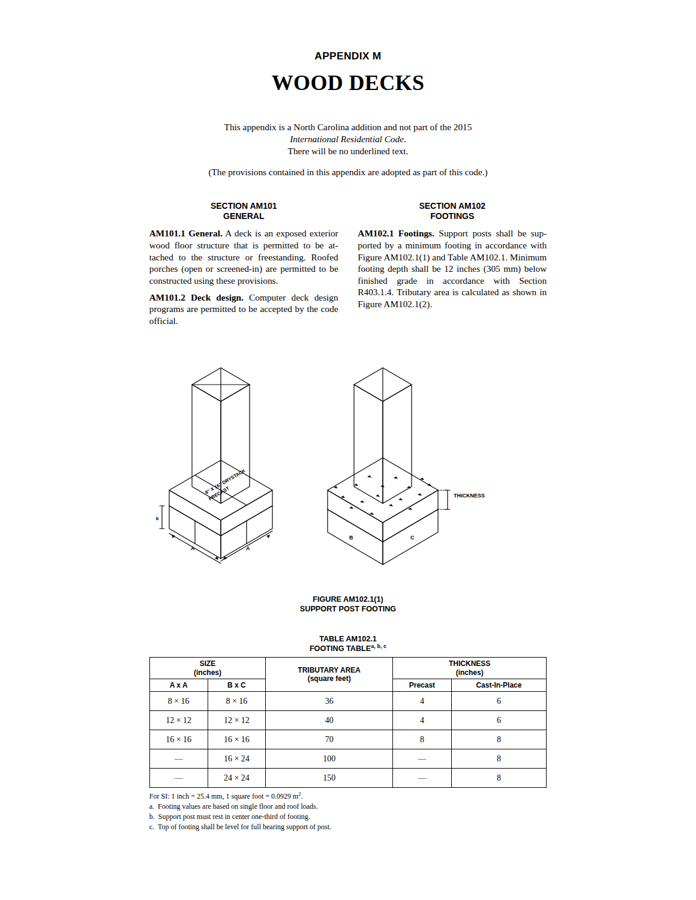APPENDIX M
WOOD DECKS
This appendix is a North Carolina addition and not part of the 2015 International Residential Code.
There will be no underlined text.
(The provisions contained in this appendix are adopted as part of this code.)
SECTION AM101
GENERAL
AM101.1 General. A deck is an exposed exterior wood floor structure that is permitted to be attached to the structure or freestanding. Roofed porches (open or screened-in) are permitted to be constructed using these provisions.
AM101.2 Deck design. Computer deck design programs are permitted to be accepted by the code official.
SECTION AM102
FOOTINGS
AM102.1 Footings. Support posts shall be supported by a minimum footing in accordance with Figure AM102.1(1) and Table AM102.1. Minimum footing depth shall be 12 inches (305 mm) below finished grade in accordance with Section R403.1.4. Tributary area is calculated as shown in Figure AM102.1(2).
8" 8" X 16" DRYSTACK PRECAST A A THICKNESS B C
FIGURE AM102.1(1)
SUPPORT POST FOOTING
TABLE AM102.1
FOOTING TABLEa, b, c
| SIZE (inches) | TRIBUTARY AREA (square feet) | THICKNESS (inches) |
| --- | --- | --- |
| A x A | B x C | Precast | Cast-In-Place |
| 8 × 16 | 8 × 16 | 36 | 4 | 6 |
| 12 × 12 | 12 × 12 | 40 | 4 | 6 |
| 16 × 16 | 16 × 16 | 70 | 8 | 8 |
| — | 16 × 24 | 100 | — | 8 |
| — | 24 × 24 | 150 | — | 8 |
For SI: 1 inch = 25.4 mm, 1 square foot = 0.0929 m2.
a. Footing values are based on single floor and roof loads.
b. Support post must rest in center one-third of footing.
c. Top of footing shall be level for full bearing support of post.